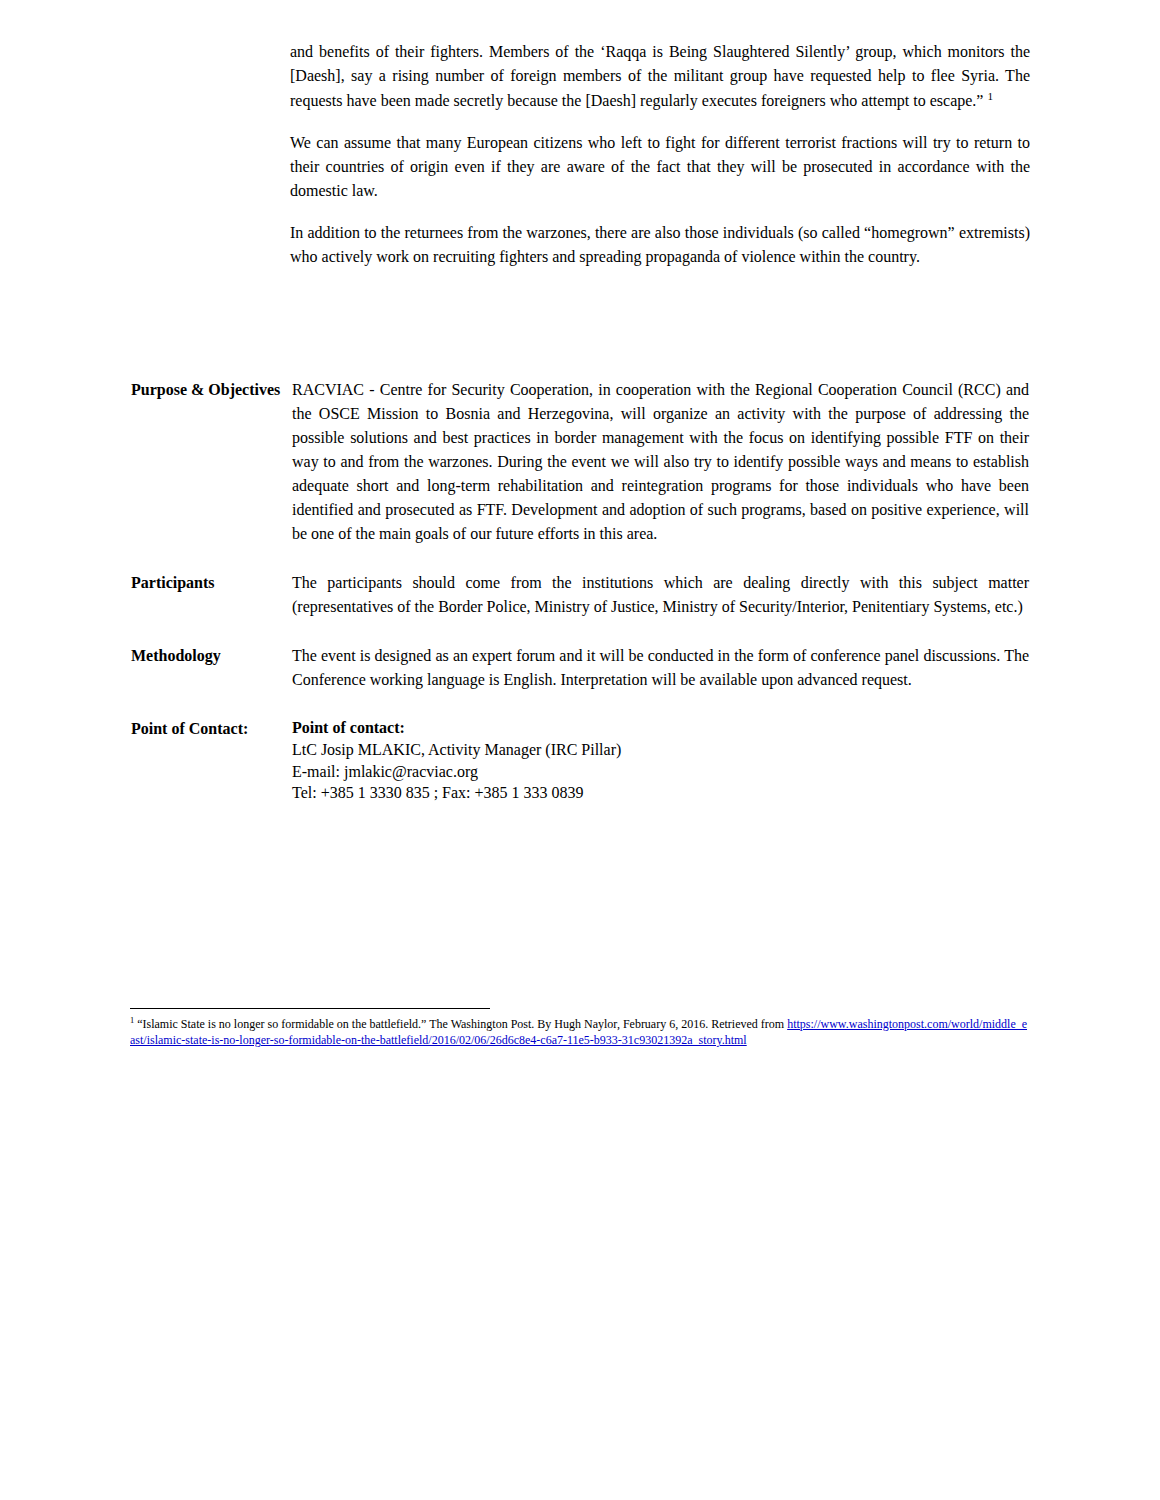and benefits of their fighters. Members of the ‘Raqqa is Being Slaughtered Silently’ group, which monitors the [Daesh], say a rising number of foreign members of the militant group have requested help to flee Syria. The requests have been made secretly because the [Daesh] regularly executes foreigners who attempt to escape.” 1
We can assume that many European citizens who left to fight for different terrorist fractions will try to return to their countries of origin even if they are aware of the fact that they will be prosecuted in accordance with the domestic law.
In addition to the returnees from the warzones, there are also those individuals (so called “homegrown” extremists) who actively work on recruiting fighters and spreading propaganda of violence within the country.
| Purpose & Objectives | RACVIAC - Centre for Security Cooperation, in cooperation with the Regional Cooperation Council (RCC) and the OSCE Mission to Bosnia and Herzegovina, will organize an activity with the purpose of addressing the possible solutions and best practices in border management with the focus on identifying possible FTF on their way to and from the warzones. During the event we will also try to identify possible ways and means to establish adequate short and long-term rehabilitation and reintegration programs for those individuals who have been identified and prosecuted as FTF. Development and adoption of such programs, based on positive experience, will be one of the main goals of our future efforts in this area. |
| Participants | The participants should come from the institutions which are dealing directly with this subject matter (representatives of the Border Police, Ministry of Justice, Ministry of Security/Interior, Penitentiary Systems, etc.) |
| Methodology | The event is designed as an expert forum and it will be conducted in the form of conference panel discussions. The Conference working language is English. Interpretation will be available upon advanced request. |
| Point of Contact: | Point of contact: LtC Josip MLAKIC, Activity Manager (IRC Pillar) E-mail: jmlakic@racviac.org Tel: +385 1 3330 835 ; Fax: +385 1 333 0839 |
1 “Islamic State is no longer so formidable on the battlefield.” The Washington Post. By Hugh Naylor, February 6, 2016. Retrieved from https://www.washingtonpost.com/world/middle_east/islamic-state-is-no-longer-so-formidable-on-the-battlefield/2016/02/06/26d6c8e4-c6a7-11e5-b933-31c93021392a_story.html